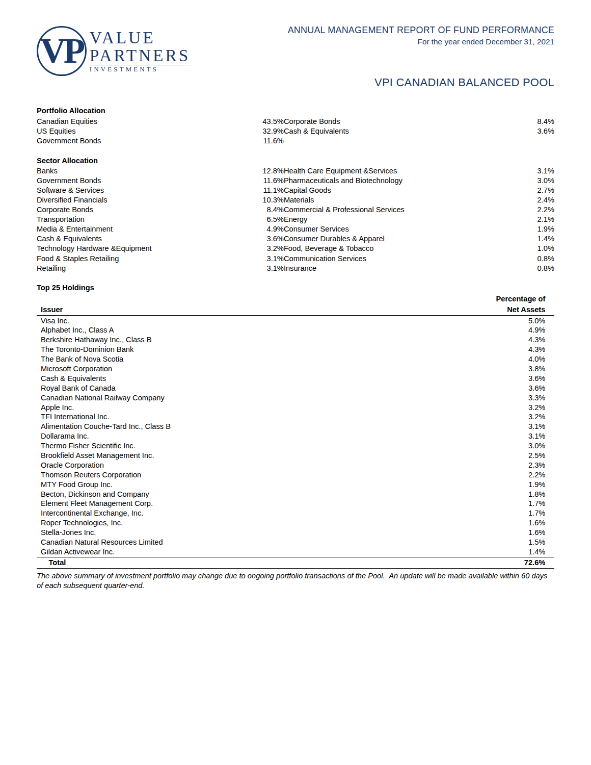VP
VALUE
PARTNERS
INVESTMENTS
ANNUAL MANAGEMENT REPORT OF FUND PERFORMANCE
For the year ended December 31, 2021
VPI CANADIAN BALANCED POOL
Portfolio Allocation
| Canadian Equities | 43.5% | Corporate Bonds | 8.4% |
| US Equities | 32.9% | Cash & Equivalents | 3.6% |
| Government Bonds | 11.6% | | |
Sector Allocation
| Banks | 12.8% | Health Care Equipment &Services | 3.1% |
| Government Bonds | 11.6% | Pharmaceuticals and Biotechnology | 3.0% |
| Software & Services | 11.1% | Capital Goods | 2.7% |
| Diversified Financials | 10.3% | Materials | 2.4% |
| Corporate Bonds | 8.4% | Commercial & Professional Services | 2.2% |
| Transportation | 6.5% | Energy | 2.1% |
| Media & Entertainment | 4.9% | Consumer Services | 1.9% |
| Cash & Equivalents | 3.6% | Consumer Durables & Apparel | 1.4% |
| Technology Hardware &Equipment | 3.2% | Food, Beverage & Tobacco | 1.0% |
| Food & Staples Retailing | 3.1% | Communication Services | 0.8% |
| Retailing | 3.1% | Insurance | 0.8% |
Top 25 Holdings
| | Percentage of |
| --- | --- |
| Issuer | Net Assets |
| Visa Inc. | 5.0% |
| Alphabet Inc., Class A | 4.9% |
| Berkshire Hathaway Inc., Class B | 4.3% |
| The Toronto-Dominion Bank | 4.3% |
| The Bank of Nova Scotia | 4.0% |
| Microsoft Corporation | 3.8% |
| Cash & Equivalents | 3.6% |
| Royal Bank of Canada | 3.6% |
| Canadian National Railway Company | 3.3% |
| Apple Inc. | 3.2% |
| TFI International Inc. | 3.2% |
| Alimentation Couche-Tard Inc., Class B | 3.1% |
| Dollarama Inc. | 3.1% |
| Thermo Fisher Scientific Inc. | 3.0% |
| Brookfield Asset Management Inc. | 2.5% |
| Oracle Corporation | 2.3% |
| Thomson Reuters Corporation | 2.2% |
| MTY Food Group Inc. | 1.9% |
| Becton, Dickinson and Company | 1.8% |
| Element Fleet Management Corp. | 1.7% |
| Intercontinental Exchange, Inc. | 1.7% |
| Roper Technologies, Inc. | 1.6% |
| Stella-Jones Inc. | 1.6% |
| Canadian Natural Resources Limited | 1.5% |
| Gildan Activewear Inc. | 1.4% |
| Total | 72.6% |
The above summary of investment portfolio may change due to ongoing portfolio transactions of the Pool. An update will be made available within 60 days of each subsequent quarter-end.